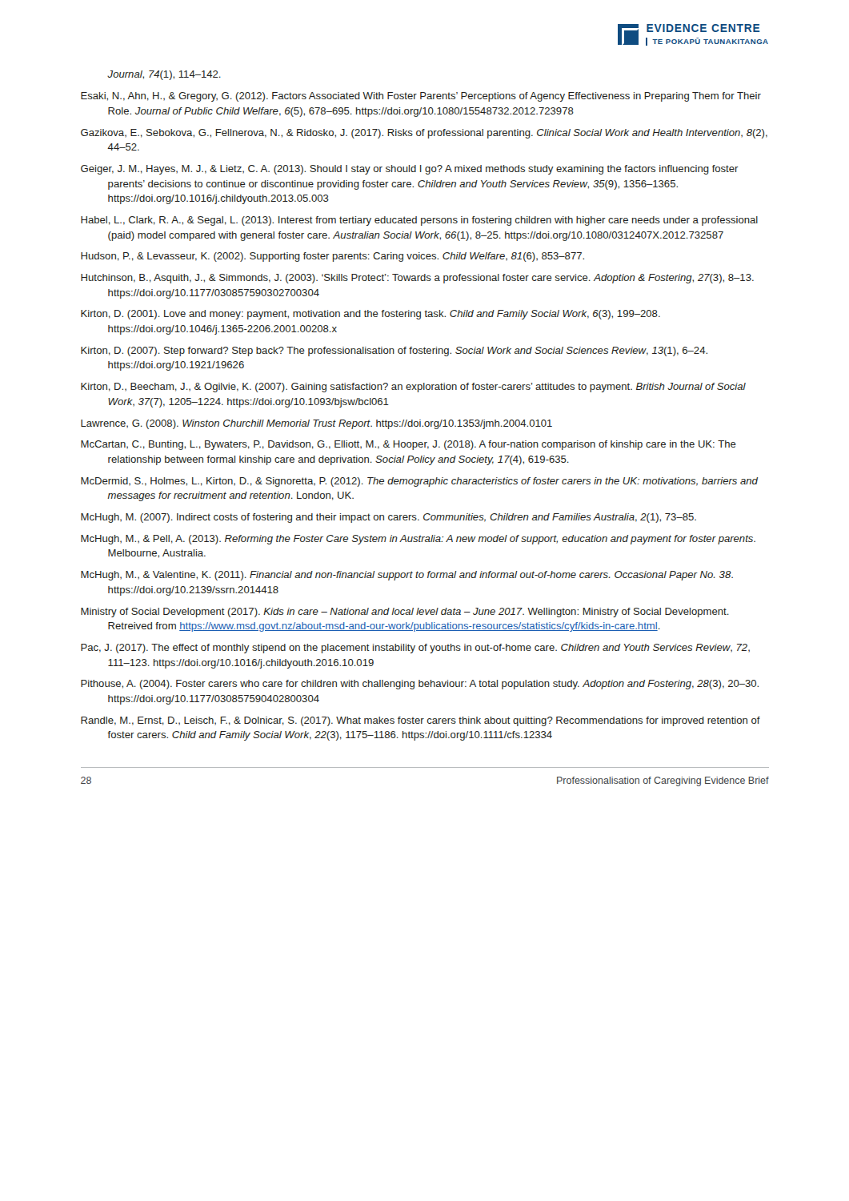EVIDENCE CENTRE
TE POKAPŪ TAUNAKITANGA
Journal, 74(1), 114–142.
Esaki, N., Ahn, H., & Gregory, G. (2012). Factors Associated With Foster Parents’ Perceptions of Agency Effectiveness in Preparing Them for Their Role. Journal of Public Child Welfare, 6(5), 678–695. https://doi.org/10.1080/15548732.2012.723978
Gazikova, E., Sebokova, G., Fellnerova, N., & Ridosko, J. (2017). Risks of professional parenting. Clinical Social Work and Health Intervention, 8(2), 44–52.
Geiger, J. M., Hayes, M. J., & Lietz, C. A. (2013). Should I stay or should I go? A mixed methods study examining the factors influencing foster parents’ decisions to continue or discontinue providing foster care. Children and Youth Services Review, 35(9), 1356–1365. https://doi.org/10.1016/j.childyouth.2013.05.003
Habel, L., Clark, R. A., & Segal, L. (2013). Interest from tertiary educated persons in fostering children with higher care needs under a professional (paid) model compared with general foster care. Australian Social Work, 66(1), 8–25. https://doi.org/10.1080/0312407X.2012.732587
Hudson, P., & Levasseur, K. (2002). Supporting foster parents: Caring voices. Child Welfare, 81(6), 853–877.
Hutchinson, B., Asquith, J., & Simmonds, J. (2003). ‘Skills Protect’: Towards a professional foster care service. Adoption & Fostering, 27(3), 8–13. https://doi.org/10.1177/030857590302700304
Kirton, D. (2001). Love and money: payment, motivation and the fostering task. Child and Family Social Work, 6(3), 199–208. https://doi.org/10.1046/j.1365-2206.2001.00208.x
Kirton, D. (2007). Step forward? Step back? The professionalisation of fostering. Social Work and Social Sciences Review, 13(1), 6–24. https://doi.org/10.1921/19626
Kirton, D., Beecham, J., & Ogilvie, K. (2007). Gaining satisfaction? an exploration of foster-carers’ attitudes to payment. British Journal of Social Work, 37(7), 1205–1224. https://doi.org/10.1093/bjsw/bcl061
Lawrence, G. (2008). Winston Churchill Memorial Trust Report. https://doi.org/10.1353/jmh.2004.0101
McCartan, C., Bunting, L., Bywaters, P., Davidson, G., Elliott, M., & Hooper, J. (2018). A four-nation comparison of kinship care in the UK: The relationship between formal kinship care and deprivation. Social Policy and Society, 17(4), 619-635.
McDermid, S., Holmes, L., Kirton, D., & Signoretta, P. (2012). The demographic characteristics of foster carers in the UK: motivations, barriers and messages for recruitment and retention. London, UK.
McHugh, M. (2007). Indirect costs of fostering and their impact on carers. Communities, Children and Families Australia, 2(1), 73–85.
McHugh, M., & Pell, A. (2013). Reforming the Foster Care System in Australia: A new model of support, education and payment for foster parents. Melbourne, Australia.
McHugh, M., & Valentine, K. (2011). Financial and non-financial support to formal and informal out-of-home carers. Occasional Paper No. 38. https://doi.org/10.2139/ssrn.2014418
Ministry of Social Development (2017). Kids in care – National and local level data – June 2017. Wellington: Ministry of Social Development. Retreived from https://www.msd.govt.nz/about-msd-and-our-work/publications-resources/statistics/cyf/kids-in-care.html.
Pac, J. (2017). The effect of monthly stipend on the placement instability of youths in out-of-home care. Children and Youth Services Review, 72, 111–123. https://doi.org/10.1016/j.childyouth.2016.10.019
Pithouse, A. (2004). Foster carers who care for children with challenging behaviour: A total population study. Adoption and Fostering, 28(3), 20–30. https://doi.org/10.1177/030857590402800304
Randle, M., Ernst, D., Leisch, F., & Dolnicar, S. (2017). What makes foster carers think about quitting? Recommendations for improved retention of foster carers. Child and Family Social Work, 22(3), 1175–1186. https://doi.org/10.1111/cfs.12334
28 Professionalisation of Caregiving Evidence Brief